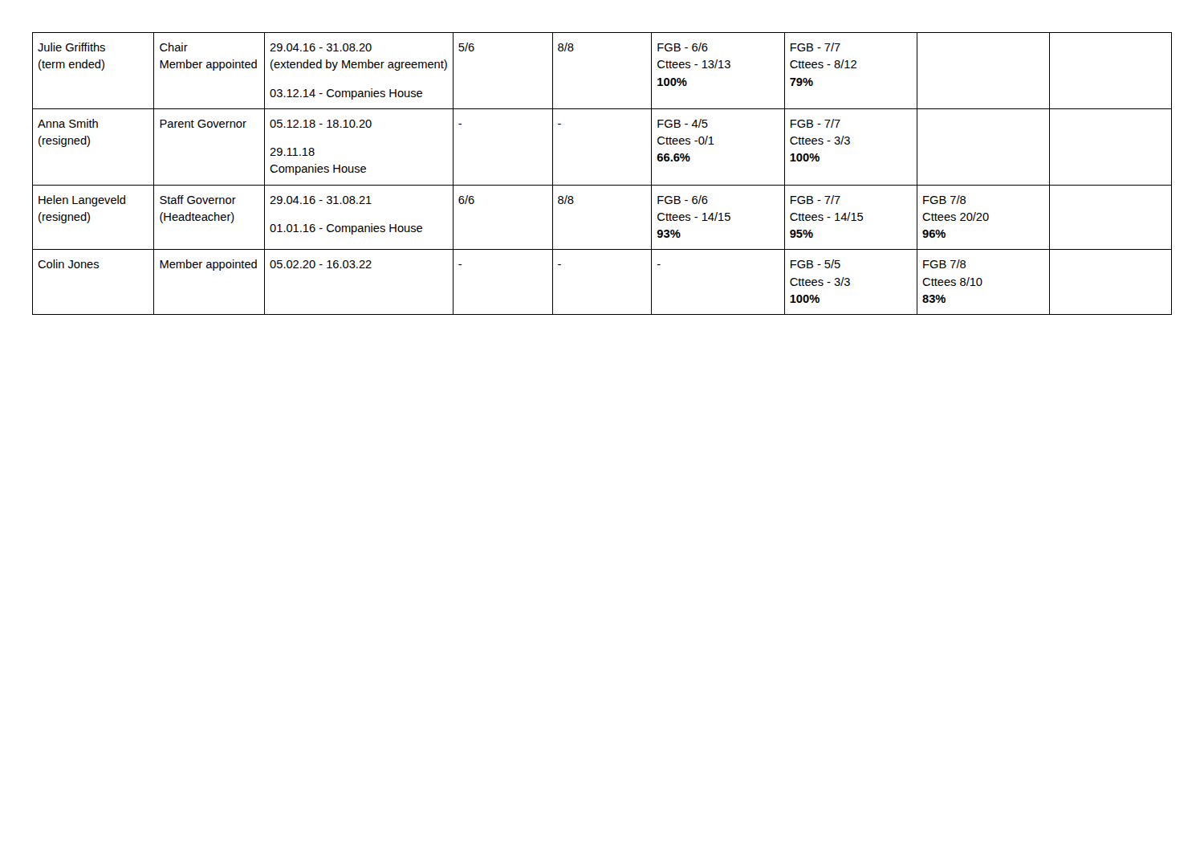| Julie Griffiths (term ended) | Chair Member appointed | 29.04.16 - 31.08.20 (extended by Member agreement) 03.12.14 - Companies House | 5/6 | 8/8 | FGB - 6/6 Cttees - 13/13 100% | FGB - 7/7 Cttees - 8/12 79% | | |
| Anna Smith (resigned) | Parent Governor | 05.12.18 - 18.10.20 29.11.18 Companies House | - | - | FGB - 4/5 Cttees -0/1 66.6% | FGB - 7/7 Cttees - 3/3 100% | | |
| Helen Langeveld (resigned) | Staff Governor (Headteacher) | 29.04.16 - 31.08.21 01.01.16 - Companies House | 6/6 | 8/8 | FGB - 6/6 Cttees - 14/15 93% | FGB - 7/7 Cttees - 14/15 95% | FGB 7/8 Cttees 20/20 96% | |
| Colin Jones | Member appointed | 05.02.20 - 16.03.22 | - | - | - | FGB - 5/5 Cttees - 3/3 100% | FGB 7/8 Cttees 8/10 83% | |